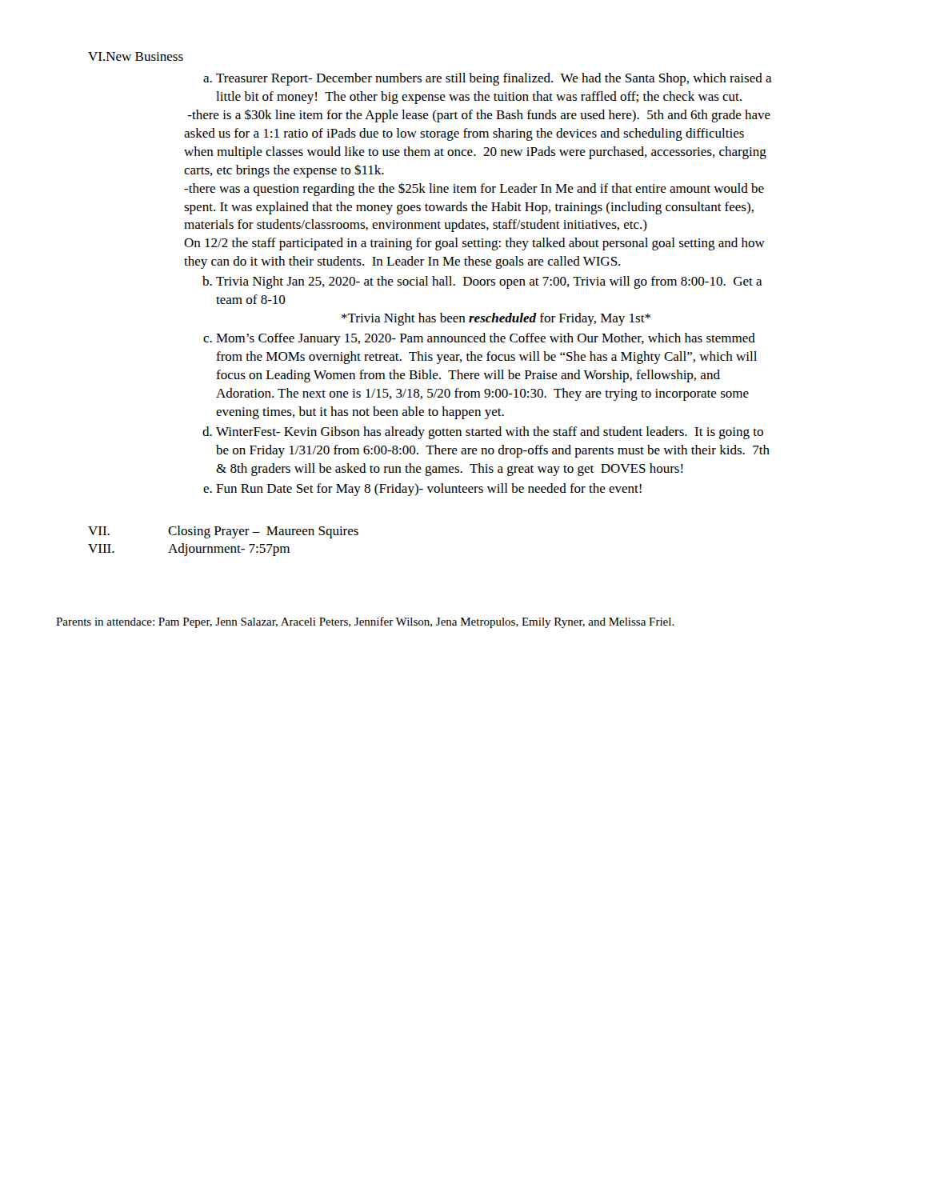VI.New Business
Treasurer Report- December numbers are still being finalized. We had the Santa Shop, which raised a little bit of money! The other big expense was the tuition that was raffled off; the check was cut.
-there is a $30k line item for the Apple lease (part of the Bash funds are used here). 5th and 6th grade have asked us for a 1:1 ratio of iPads due to low storage from sharing the devices and scheduling difficulties when multiple classes would like to use them at once. 20 new iPads were purchased, accessories, charging carts, etc brings the expense to $11k.
-there was a question regarding the the $25k line item for Leader In Me and if that entire amount would be spent. It was explained that the money goes towards the Habit Hop, trainings (including consultant fees), materials for students/classrooms, environment updates, staff/student initiatives, etc.)
On 12/2 the staff participated in a training for goal setting: they talked about personal goal setting and how they can do it with their students. In Leader In Me these goals are called WIGS.
Trivia Night Jan 25, 2020- at the social hall. Doors open at 7:00, Trivia will go from 8:00-10. Get a team of 8-10
*Trivia Night has been rescheduled for Friday, May 1st*
Mom’s Coffee January 15, 2020- Pam announced the Coffee with Our Mother, which has stemmed from the MOMs overnight retreat. This year, the focus will be “She has a Mighty Call”, which will focus on Leading Women from the Bible. There will be Praise and Worship, fellowship, and Adoration. The next one is 1/15, 3/18, 5/20 from 9:00-10:30. They are trying to incorporate some evening times, but it has not been able to happen yet.
WinterFest- Kevin Gibson has already gotten started with the staff and student leaders. It is going to be on Friday 1/31/20 from 6:00-8:00. There are no drop-offs and parents must be with their kids. 7th & 8th graders will be asked to run the games. This a great way to get DOVES hours!
Fun Run Date Set for May 8 (Friday)- volunteers will be needed for the event!
| VII. | Closing Prayer – Maureen Squires |
| VIII. | Adjournment- 7:57pm |
Parents in attendace: Pam Peper, Jenn Salazar, Araceli Peters, Jennifer Wilson, Jena Metropulos, Emily Ryner, and Melissa Friel.